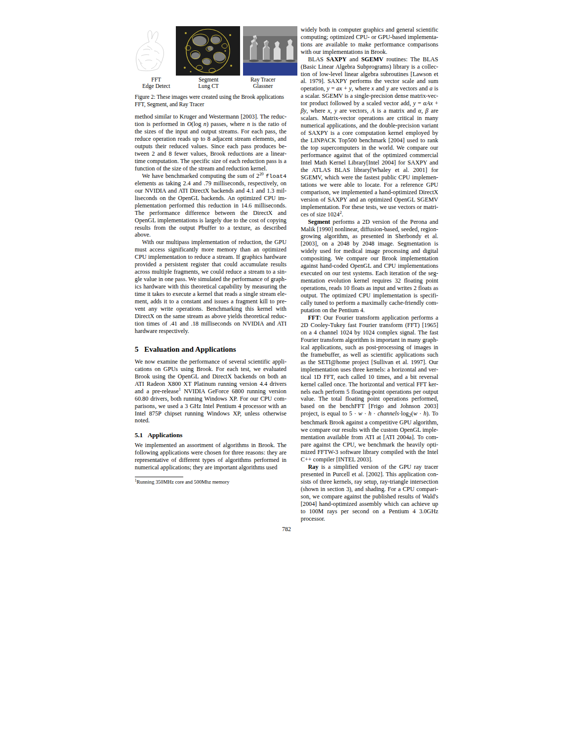FFT Edge Detect
Segment Lung CT
Ray Tracer Glassner
Figure 2: These images were created using the Brook applications FFT, Segment, and Ray Tracer
method similar to Kruger and Westermann [2003]. The reduction is performed in O(log n) passes, where n is the ratio of the sizes of the input and output streams. For each pass, the reduce operation reads up to 8 adjacent stream elements, and outputs their reduced values. Since each pass produces between 2 and 8 fewer values, Brook reductions are a linear-time computation. The specific size of each reduction pass is a function of the size of the stream and reduction kernel.
We have benchmarked computing the sum of 220 float4 elements as taking 2.4 and .79 milliseconds, respectively, on our NVIDIA and ATI DirectX backends and 4.1 and 1.3 milliseconds on the OpenGL backends. An optimized CPU implementation performed this reduction in 14.6 milliseconds. The performance difference between the DirectX and OpenGL implementations is largely due to the cost of copying results from the output Pbuffer to a texture, as described above.
With our multipass implementation of reduction, the GPU must access significantly more memory than an optimized CPU implementation to reduce a stream. If graphics hardware provided a persistent register that could accumulate results across multiple fragments, we could reduce a stream to a single value in one pass. We simulated the performance of graphics hardware with this theoretical capability by measuring the time it takes to execute a kernel that reads a single stream element, adds it to a constant and issues a fragment kill to prevent any write operations. Benchmarking this kernel with DirectX on the same stream as above yields theoretical reduction times of .41 and .18 milliseconds on NVIDIA and ATI hardware respectively.
5 Evaluation and Applications
We now examine the performance of several scientific applications on GPUs using Brook. For each test, we evaluated Brook using the OpenGL and DirectX backends on both an ATI Radeon X800 XT Platinum running version 4.4 drivers and a pre-release1 NVIDIA GeForce 6800 running version 60.80 drivers, both running Windows XP. For our CPU comparisons, we used a 3 GHz Intel Pentium 4 processor with an Intel 875P chipset running Windows XP, unless otherwise noted.
5.1 Applications
We implemented an assortment of algorithms in Brook. The following applications were chosen for three reasons: they are representative of different types of algorithms performed in numerical applications; they are important algorithms used
1Running 350MHz core and 500Mhz memory
widely both in computer graphics and general scientific computing; optimized CPU- or GPU-based implementations are available to make performance comparisons with our implementations in Brook.
BLAS SAXPY and SGEMV routines: The BLAS (Basic Linear Algebra Subprograms) library is a collection of low-level linear algebra subroutines [Lawson et al. 1979]. SAXPY performs the vector scale and sum operation, y = ax + y, where x and y are vectors and a is a scalar. SGEMV is a single-precision dense matrix-vector product followed by a scaled vector add, y = αAx + βy, where x, y are vectors, A is a matrix and α, β are scalars. Matrix-vector operations are critical in many numerical applications, and the double-precision variant of SAXPY is a core computation kernel employed by the LINPACK Top500 benchmark [2004] used to rank the top supercomputers in the world. We compare our performance against that of the optimized commercial Intel Math Kernel Library[Intel 2004] for SAXPY and the ATLAS BLAS library[Whaley et al. 2001] for SGEMV, which were the fastest public CPU implementations we were able to locate. For a reference GPU comparison, we implemented a hand-optimized DirectX version of SAXPY and an optimized OpenGL SGEMV implementation. For these tests, we use vectors or matrices of size 10242.
Segment performs a 2D version of the Perona and Malik [1990] nonlinear, diffusion-based, seeded, region-growing algorithm, as presented in Sherbondy et al. [2003], on a 2048 by 2048 image. Segmentation is widely used for medical image processing and digital compositing. We compare our Brook implementation against hand-coded OpenGL and CPU implementations executed on our test systems. Each iteration of the segmentation evolution kernel requires 32 floating point operations, reads 10 floats as input and writes 2 floats as output. The optimized CPU implementation is specifically tuned to perform a maximally cache-friendly computation on the Pentium 4.
FFT: Our Fourier transform application performs a 2D Cooley-Tukey fast Fourier transform (FFT) [1965] on a 4 channel 1024 by 1024 complex signal. The fast Fourier transform algorithm is important in many graphical applications, such as post-processing of images in the framebuffer, as well as scientific applications such as the SETI@home project [Sullivan et al. 1997]. Our implementation uses three kernels: a horizontal and vertical 1D FFT, each called 10 times, and a bit reversal kernel called once. The horizontal and vertical FFT kernels each perform 5 floating-point operations per output value. The total floating point operations performed, based on the benchFFT [Frigo and Johnson 2003] project, is equal to 5 · w · h · channels·log2(w · h). To benchmark Brook against a competitive GPU algorithm, we compare our results with the custom OpenGL implementation available from ATI at [ATI 2004a]. To compare against the CPU, we benchmark the heavily optimized FFTW-3 software library compiled with the Intel C++ compiler [INTEL 2003].
Ray is a simplified version of the GPU ray tracer presented in Purcell et al. [2002]. This application consists of three kernels, ray setup, ray-triangle intersection (shown in section 3), and shading. For a CPU comparison, we compare against the published results of Wald's [2004] hand-optimized assembly which can achieve up to 100M rays per second on a Pentium 4 3.0GHz processor.
782